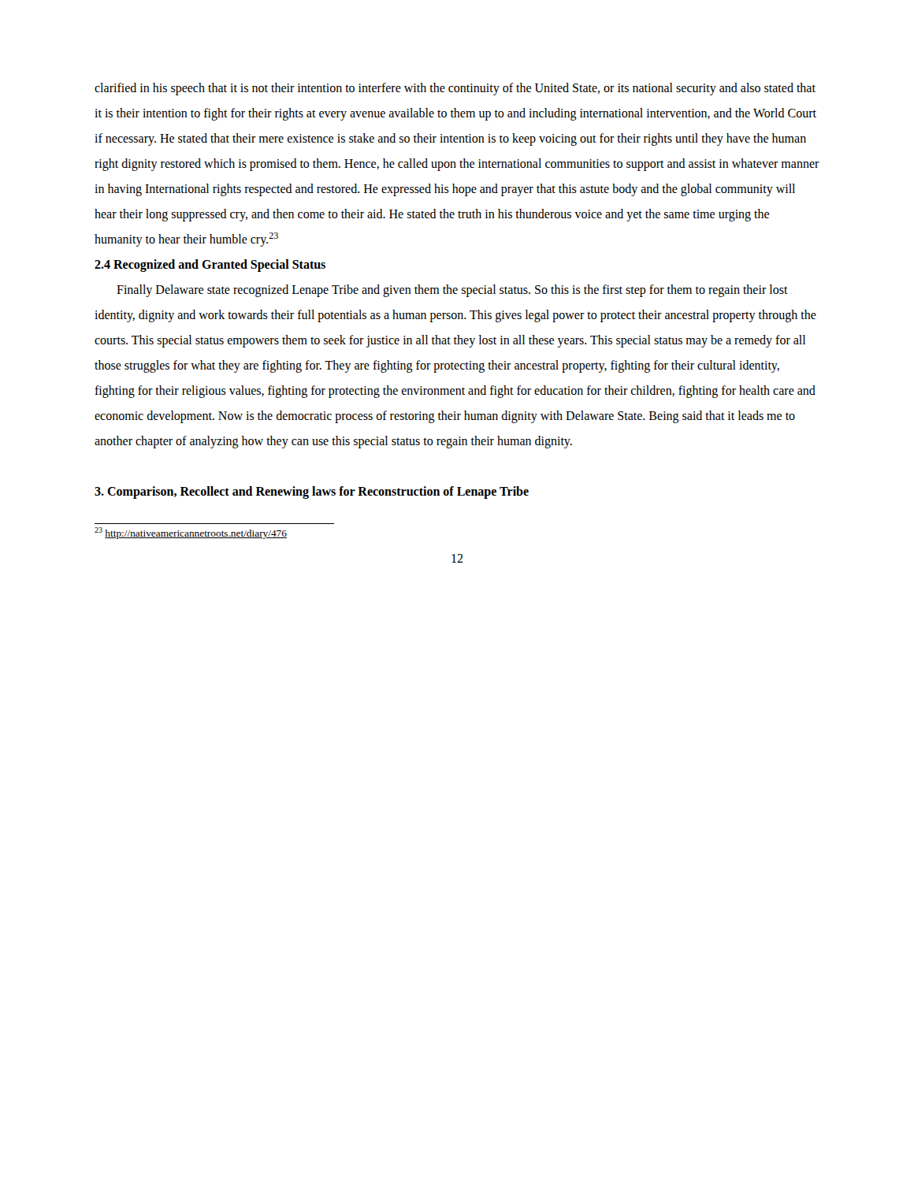clarified in his speech that it is not their intention to interfere with the continuity of the United State, or its national security and also stated that it is their intention to fight for their rights at every avenue available to them up to and including international intervention, and the World Court if necessary. He stated that their mere existence is stake and so their intention is to keep voicing out for their rights until they have the human right dignity restored which is promised to them. Hence, he called upon the international communities to support and assist in whatever manner in having International rights respected and restored. He expressed his hope and prayer that this astute body and the global community will hear their long suppressed cry, and then come to their aid. He stated the truth in his thunderous voice and yet the same time urging the humanity to hear their humble cry.23
2.4 Recognized and Granted Special Status
Finally Delaware state recognized Lenape Tribe and given them the special status. So this is the first step for them to regain their lost identity, dignity and work towards their full potentials as a human person. This gives legal power to protect their ancestral property through the courts. This special status empowers them to seek for justice in all that they lost in all these years. This special status may be a remedy for all those struggles for what they are fighting for. They are fighting for protecting their ancestral property, fighting for their cultural identity, fighting for their religious values, fighting for protecting the environment and fight for education for their children, fighting for health care and economic development. Now is the democratic process of restoring their human dignity with Delaware State. Being said that it leads me to another chapter of analyzing how they can use this special status to regain their human dignity.
3. Comparison, Recollect and Renewing laws for Reconstruction of Lenape Tribe
23 http://nativeamericannetroots.net/diary/476
12